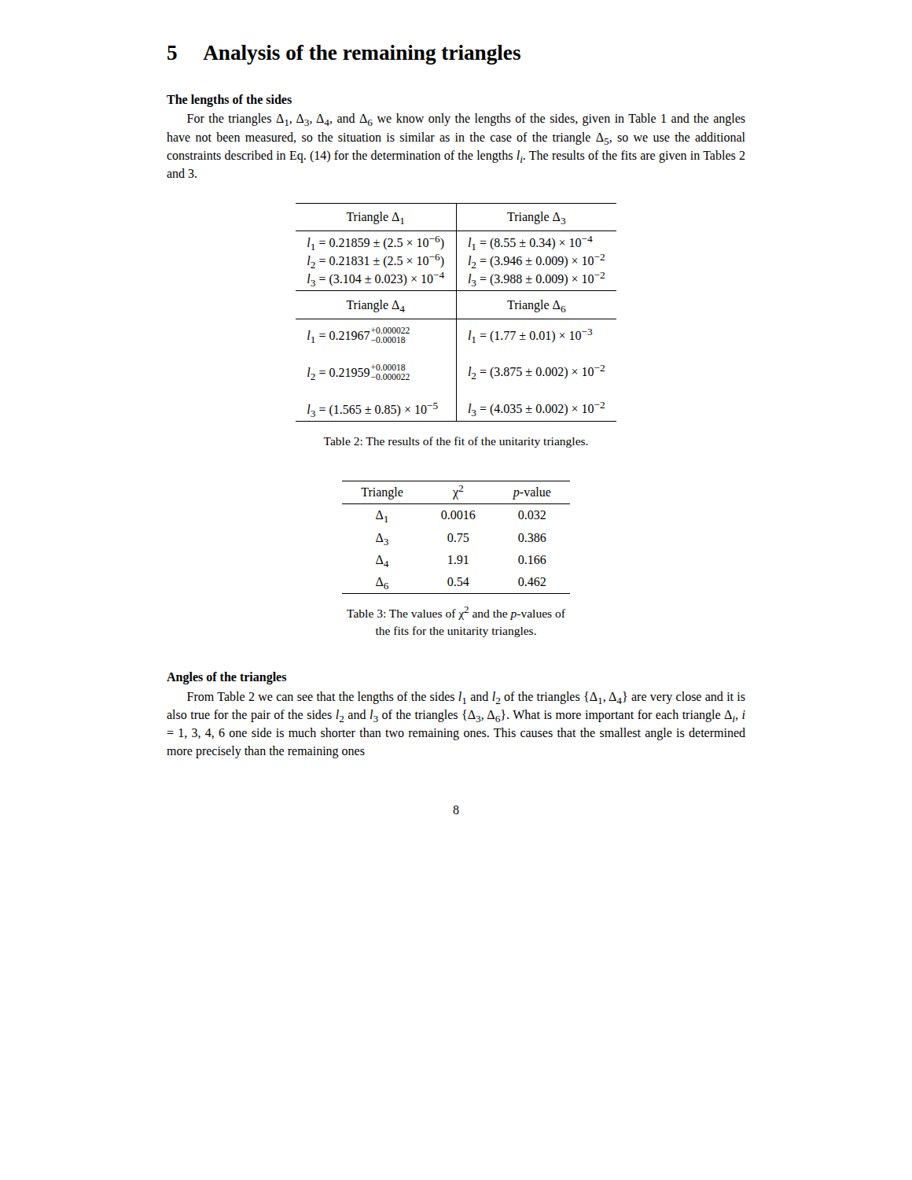5 Analysis of the remaining triangles
The lengths of the sides
For the triangles Δ1, Δ3, Δ4, and Δ6 we know only the lengths of the sides, given in Table 1 and the angles have not been measured, so the situation is similar as in the case of the triangle Δ5, so we use the additional constraints described in Eq. (14) for the determination of the lengths li. The results of the fits are given in Tables 2 and 3.
Table 2: The results of the fit of the unitarity triangles.
| Triangle Δ 1 | Triangle Δ 3 |
| --- | --- |
| l 1 = 0.21859 ± (2.5 × 10 −6 ) l 2 = 0.21831 ± (2.5 × 10 −6 ) l 3 = (3.104 ± 0.023) × 10 −4 | l 1 = (8.55 ± 0.34) × 10 −4 l 2 = (3.946 ± 0.009) × 10 −2 l 3 = (3.988 ± 0.009) × 10 −2 |
| Triangle Δ 4 | Triangle Δ 6 |
| l 1 = 0.21967 +0.000022 −0.00018 l 2 = 0.21959 +0.00018 −0.000022 l 3 = (1.565 ± 0.85) × 10 −5 | l 1 = (1.77 ± 0.01) × 10 −3 l 2 = (3.875 ± 0.002) × 10 −2 l 3 = (4.035 ± 0.002) × 10 −2 |
Table 3: The values of χ 2 and the p -values of the fits for the unitarity triangles.
| Triangle | χ 2 | p -value |
| --- | --- | --- |
| Δ 1 | 0.0016 | 0.032 |
| Δ 3 | 0.75 | 0.386 |
| Δ 4 | 1.91 | 0.166 |
| Δ 6 | 0.54 | 0.462 |
Angles of the triangles
From Table 2 we can see that the lengths of the sides l1 and l2 of the triangles {Δ1, Δ4} are very close and it is also true for the pair of the sides l2 and l3 of the triangles {Δ3, Δ6}. What is more important for each triangle Δi, i = 1, 3, 4, 6 one side is much shorter than two remaining ones. This causes that the smallest angle is determined more precisely than the remaining ones
8